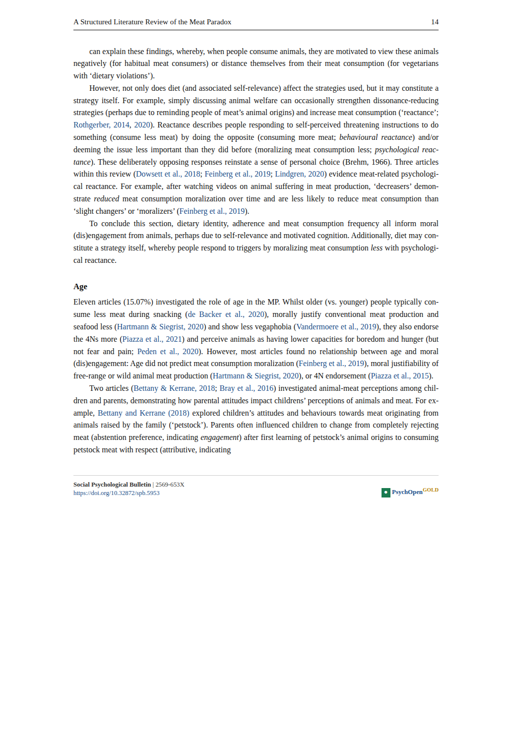A Structured Literature Review of the Meat Paradox 14
can explain these findings, whereby, when people consume animals, they are motivated to view these animals negatively (for habitual meat consumers) or distance themselves from their meat consumption (for vegetarians with ‘dietary violations’).
However, not only does diet (and associated self-relevance) affect the strategies used, but it may constitute a strategy itself. For example, simply discussing animal welfare can occasionally strengthen dissonance-reducing strategies (perhaps due to reminding people of meat’s animal origins) and increase meat consumption (‘reactance’; Rothgerber, 2014, 2020). Reactance describes people responding to self-perceived threatening instructions to do something (consume less meat) by doing the opposite (consuming more meat; behavioural reactance) and/or deeming the issue less important than they did before (moralizing meat consumption less; psychological reactance). These deliberately opposing responses reinstate a sense of personal choice (Brehm, 1966). Three articles within this review (Dowsett et al., 2018; Feinberg et al., 2019; Lindgren, 2020) evidence meat-related psychological reactance. For example, after watching videos on animal suffering in meat production, ‘decreasers’ demonstrate reduced meat consumption moralization over time and are less likely to reduce meat consumption than ‘slight changers’ or ‘moralizers’ (Feinberg et al., 2019).
To conclude this section, dietary identity, adherence and meat consumption frequency all inform moral (dis)engagement from animals, perhaps due to self-relevance and motivated cognition. Additionally, diet may constitute a strategy itself, whereby people respond to triggers by moralizing meat consumption less with psychological reactance.
Age
Eleven articles (15.07%) investigated the role of age in the MP. Whilst older (vs. younger) people typically consume less meat during snacking (de Backer et al., 2020), morally justify conventional meat production and seafood less (Hartmann & Siegrist, 2020) and show less vegaphobia (Vandermoere et al., 2019), they also endorse the 4Ns more (Piazza et al., 2021) and perceive animals as having lower capacities for boredom and hunger (but not fear and pain; Peden et al., 2020). However, most articles found no relationship between age and moral (dis)engagement: Age did not predict meat consumption moralization (Feinberg et al., 2019), moral justifiability of free-range or wild animal meat production (Hartmann & Siegrist, 2020), or 4N endorsement (Piazza et al., 2015).
Two articles (Bettany & Kerrane, 2018; Bray et al., 2016) investigated animal-meat perceptions among children and parents, demonstrating how parental attitudes impact childrens’ perceptions of animals and meat. For example, Bettany and Kerrane (2018) explored children’s attitudes and behaviours towards meat originating from animals raised by the family (‘petstock’). Parents often influenced children to change from completely rejecting meat (abstention preference, indicating engagement) after first learning of petstock’s animal origins to consuming petstock meat with respect (attributive, indicating
Social Psychological Bulletin | 2569-653X
https://doi.org/10.32872/spb.5953
● PsychOpen GOLD